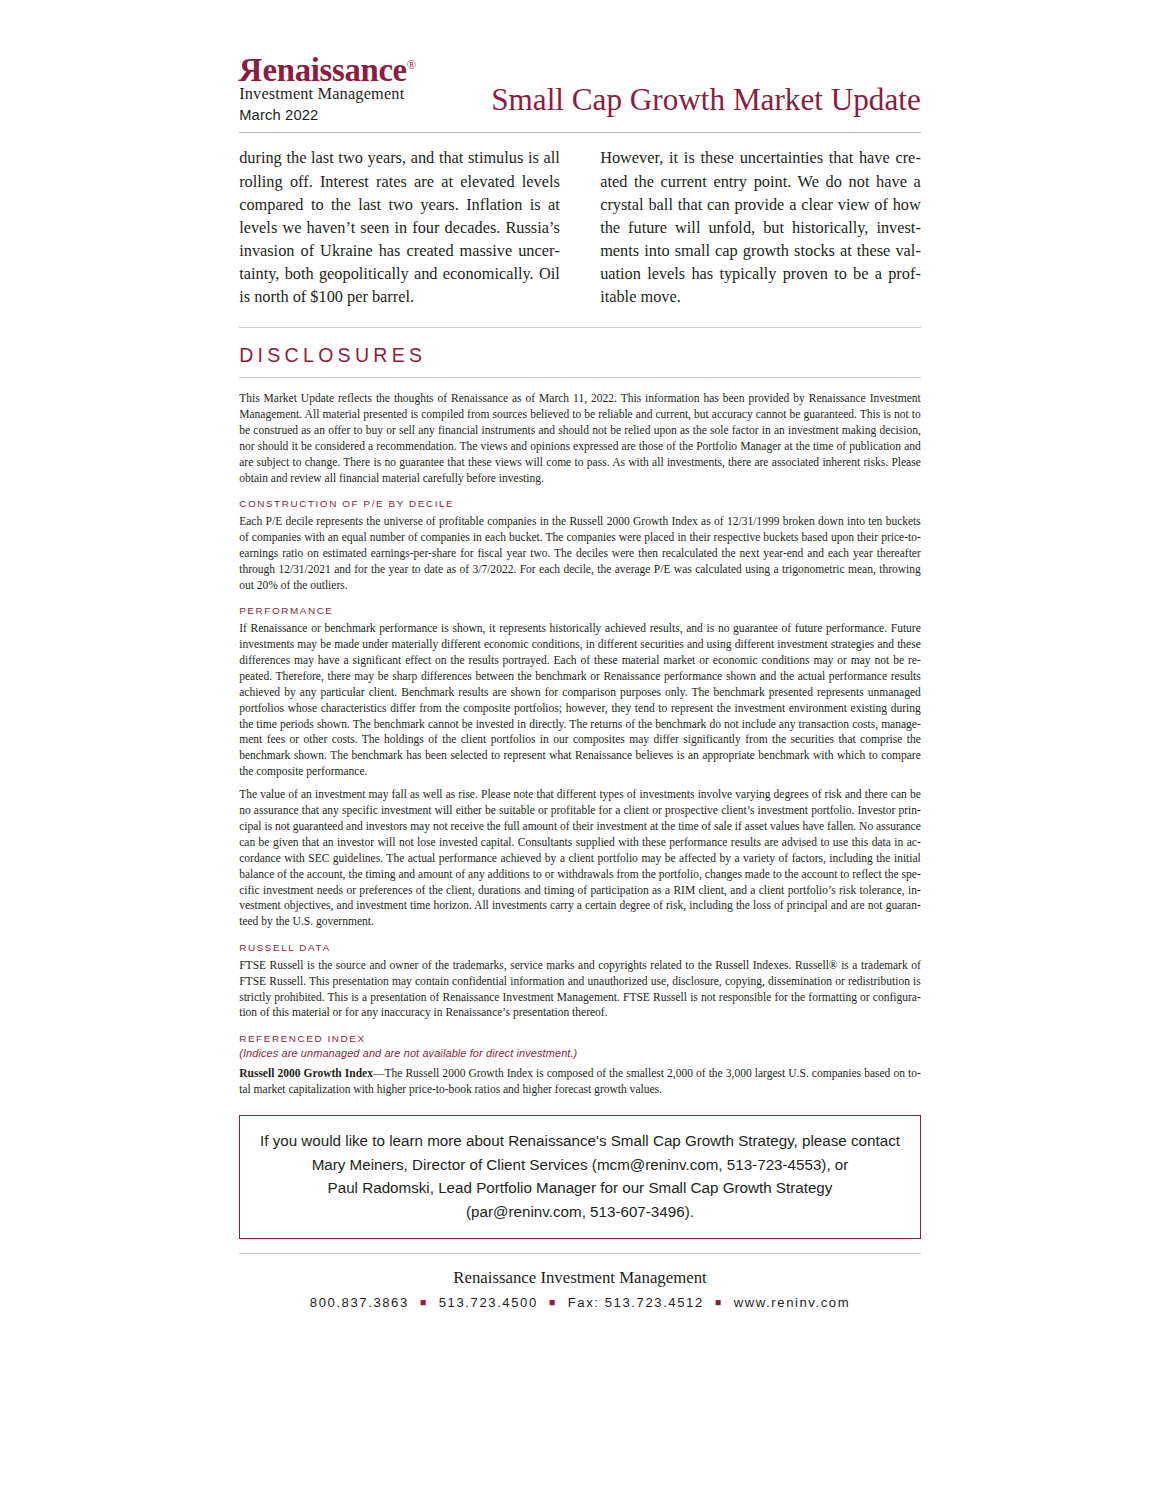Renaissance®
Investment Management
March 2022
Small Cap Growth Market Update
during the last two years, and that stimulus is all rolling off. Interest rates are at elevated levels compared to the last two years. Inflation is at levels we haven’t seen in four decades. Russia’s invasion of Ukraine has created massive uncertainty, both geopolitically and economically. Oil is north of $100 per barrel.
However, it is these uncertainties that have created the current entry point. We do not have a crystal ball that can provide a clear view of how the future will unfold, but historically, investments into small cap growth stocks at these valuation levels has typically proven to be a profitable move.
DISCLOSURES
This Market Update reflects the thoughts of Renaissance as of March 11, 2022. This information has been provided by Renaissance Investment Management. All material presented is compiled from sources believed to be reliable and current, but accuracy cannot be guaranteed. This is not to be construed as an offer to buy or sell any financial instruments and should not be relied upon as the sole factor in an investment making decision, nor should it be considered a recommendation. The views and opinions expressed are those of the Portfolio Manager at the time of publication and are subject to change. There is no guarantee that these views will come to pass. As with all investments, there are associated inherent risks. Please obtain and review all financial material carefully before investing.
CONSTRUCTION OF P/E BY DECILE
Each P/E decile represents the universe of profitable companies in the Russell 2000 Growth Index as of 12/31/1999 broken down into ten buckets of companies with an equal number of companies in each bucket. The companies were placed in their respective buckets based upon their price-to-earnings ratio on estimated earnings-per-share for fiscal year two. The deciles were then recalculated the next year-end and each year thereafter through 12/31/2021 and for the year to date as of 3/7/2022. For each decile, the average P/E was calculated using a trigonometric mean, throwing out 20% of the outliers.
PERFORMANCE
If Renaissance or benchmark performance is shown, it represents historically achieved results, and is no guarantee of future performance. Future investments may be made under materially different economic conditions, in different securities and using different investment strategies and these differences may have a significant effect on the results portrayed. Each of these material market or economic conditions may or may not be repeated. Therefore, there may be sharp differences between the benchmark or Renaissance performance shown and the actual performance results achieved by any particular client. Benchmark results are shown for comparison purposes only. The benchmark presented represents unmanaged portfolios whose characteristics differ from the composite portfolios; however, they tend to represent the investment environment existing during the time periods shown. The benchmark cannot be invested in directly. The returns of the benchmark do not include any transaction costs, management fees or other costs. The holdings of the client portfolios in our composites may differ significantly from the securities that comprise the benchmark shown. The benchmark has been selected to represent what Renaissance believes is an appropriate benchmark with which to compare the composite performance.
The value of an investment may fall as well as rise. Please note that different types of investments involve varying degrees of risk and there can be no assurance that any specific investment will either be suitable or profitable for a client or prospective client’s investment portfolio. Investor principal is not guaranteed and investors may not receive the full amount of their investment at the time of sale if asset values have fallen. No assurance can be given that an investor will not lose invested capital. Consultants supplied with these performance results are advised to use this data in accordance with SEC guidelines. The actual performance achieved by a client portfolio may be affected by a variety of factors, including the initial balance of the account, the timing and amount of any additions to or withdrawals from the portfolio, changes made to the account to reflect the specific investment needs or preferences of the client, durations and timing of participation as a RIM client, and a client portfolio’s risk tolerance, investment objectives, and investment time horizon. All investments carry a certain degree of risk, including the loss of principal and are not guaranteed by the U.S. government.
RUSSELL DATA
FTSE Russell is the source and owner of the trademarks, service marks and copyrights related to the Russell Indexes. Russell® is a trademark of FTSE Russell. This presentation may contain confidential information and unauthorized use, disclosure, copying, dissemination or redistribution is strictly prohibited. This is a presentation of Renaissance Investment Management. FTSE Russell is not responsible for the formatting or configuration of this material or for any inaccuracy in Renaissance’s presentation thereof.
REFERENCED INDEX
(Indices are unmanaged and are not available for direct investment.)
Russell 2000 Growth Index—The Russell 2000 Growth Index is composed of the smallest 2,000 of the 3,000 largest U.S. companies based on total market capitalization with higher price-to-book ratios and higher forecast growth values.
If you would like to learn more about Renaissance's Small Cap Growth Strategy, please contact
Mary Meiners, Director of Client Services (mcm@reninv.com, 513-723-4553), or
Paul Radomski, Lead Portfolio Manager for our Small Cap Growth Strategy
(par@reninv.com, 513-607-3496).
Renaissance Investment Management
800.837.3863 ■ 513.723.4500 ■ Fax: 513.723.4512 ■ www.reninv.com